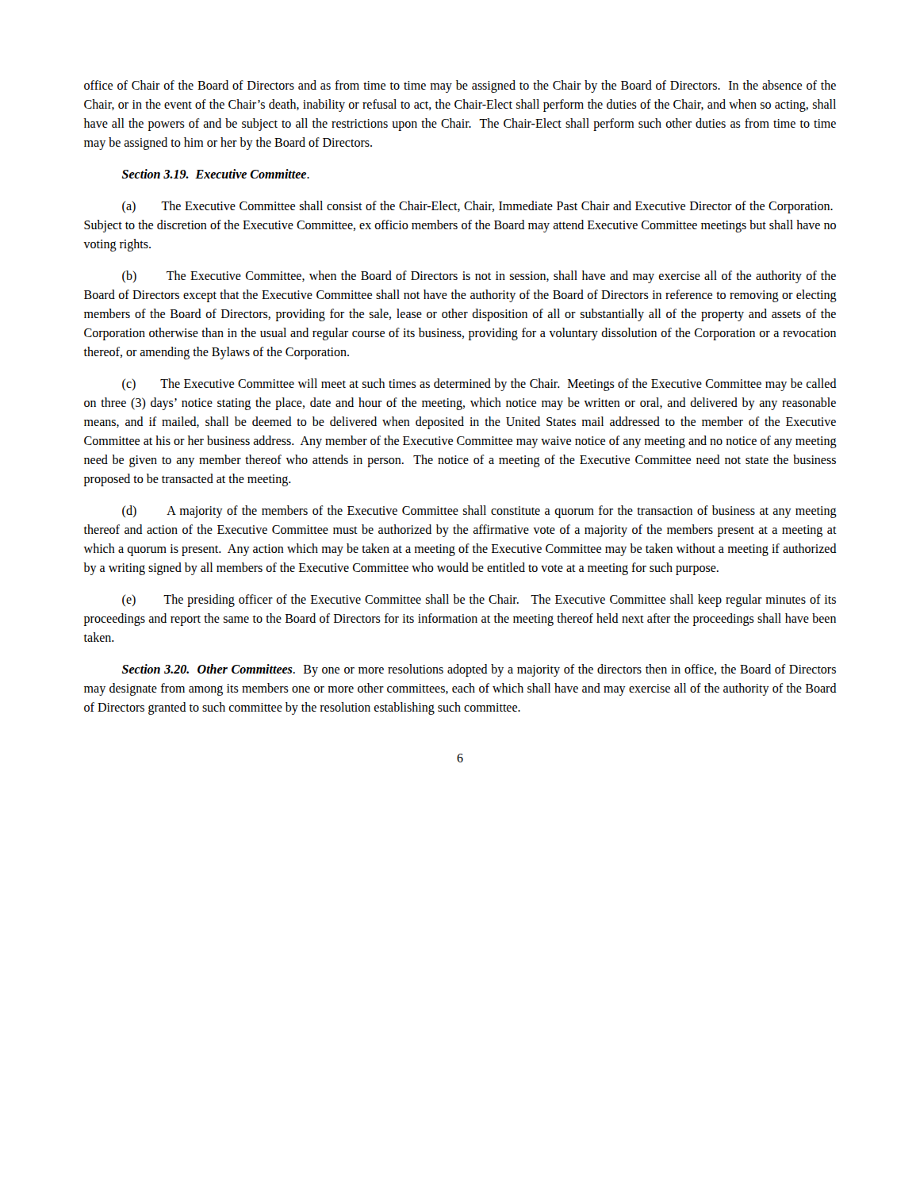office of Chair of the Board of Directors and as from time to time may be assigned to the Chair by the Board of Directors. In the absence of the Chair, or in the event of the Chair’s death, inability or refusal to act, the Chair-Elect shall perform the duties of the Chair, and when so acting, shall have all the powers of and be subject to all the restrictions upon the Chair. The Chair-Elect shall perform such other duties as from time to time may be assigned to him or her by the Board of Directors.
Section 3.19. Executive Committee.
(a) The Executive Committee shall consist of the Chair-Elect, Chair, Immediate Past Chair and Executive Director of the Corporation. Subject to the discretion of the Executive Committee, ex officio members of the Board may attend Executive Committee meetings but shall have no voting rights.
(b) The Executive Committee, when the Board of Directors is not in session, shall have and may exercise all of the authority of the Board of Directors except that the Executive Committee shall not have the authority of the Board of Directors in reference to removing or electing members of the Board of Directors, providing for the sale, lease or other disposition of all or substantially all of the property and assets of the Corporation otherwise than in the usual and regular course of its business, providing for a voluntary dissolution of the Corporation or a revocation thereof, or amending the Bylaws of the Corporation.
(c) The Executive Committee will meet at such times as determined by the Chair. Meetings of the Executive Committee may be called on three (3) days’ notice stating the place, date and hour of the meeting, which notice may be written or oral, and delivered by any reasonable means, and if mailed, shall be deemed to be delivered when deposited in the United States mail addressed to the member of the Executive Committee at his or her business address. Any member of the Executive Committee may waive notice of any meeting and no notice of any meeting need be given to any member thereof who attends in person. The notice of a meeting of the Executive Committee need not state the business proposed to be transacted at the meeting.
(d) A majority of the members of the Executive Committee shall constitute a quorum for the transaction of business at any meeting thereof and action of the Executive Committee must be authorized by the affirmative vote of a majority of the members present at a meeting at which a quorum is present. Any action which may be taken at a meeting of the Executive Committee may be taken without a meeting if authorized by a writing signed by all members of the Executive Committee who would be entitled to vote at a meeting for such purpose.
(e) The presiding officer of the Executive Committee shall be the Chair. The Executive Committee shall keep regular minutes of its proceedings and report the same to the Board of Directors for its information at the meeting thereof held next after the proceedings shall have been taken.
Section 3.20. Other Committees. By one or more resolutions adopted by a majority of the directors then in office, the Board of Directors may designate from among its members one or more other committees, each of which shall have and may exercise all of the authority of the Board of Directors granted to such committee by the resolution establishing such committee.
6